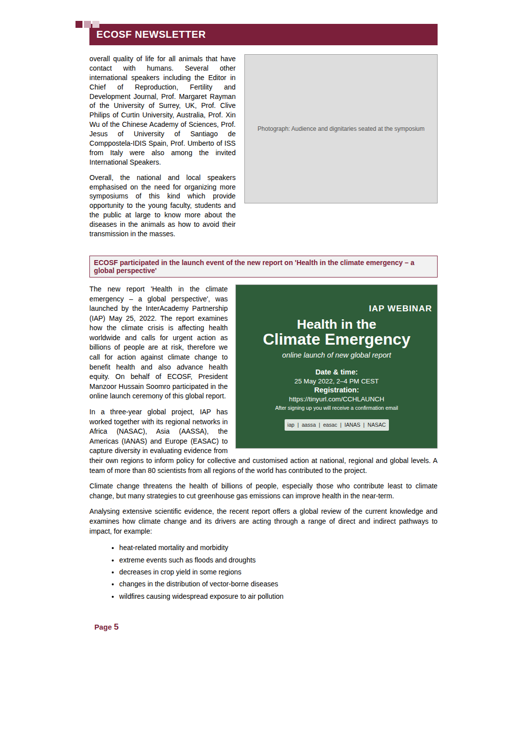ECOSF NEWSLETTER
overall quality of life for all animals that have contact with humans. Several other international speakers including the Editor in Chief of Reproduction, Fertility and Development Journal, Prof. Margaret Rayman of the University of Surrey, UK, Prof. Clive Philips of Curtin University, Australia, Prof. Xin Wu of the Chinese Academy of Sciences, Prof. Jesus of University of Santiago de Comppostela-IDIS Spain, Prof. Umberto of ISS from Italy were also among the invited International Speakers.
Overall, the national and local speakers emphasised on the need for organizing more symposiums of this kind which provide opportunity to the young faculty, students and the public at large to know more about the diseases in the animals as how to avoid their transmission in the masses.
Photograph: Audience and dignitaries seated at the symposium
ECOSF participated in the launch event of the new report on 'Health in the climate emergency – a global perspective'
IAP WEBINAR
Health in the
Climate Emergency
online launch of new global report
Date & time:
25 May 2022, 2–4 PM CEST
Registration:
https://tinyurl.com/CCHLAUNCH
After signing up you will receive a confirmation email
iap | aassa | easac | IANAS | NASAC
The new report 'Health in the climate emergency – a global perspective', was launched by the InterAcademy Partnership (IAP) May 25, 2022. The report examines how the climate crisis is affecting health worldwide and calls for urgent action as billions of people are at risk, therefore we call for action against climate change to benefit health and also advance health equity. On behalf of ECOSF, President Manzoor Hussain Soomro participated in the online launch ceremony of this global report.
In a three-year global project, IAP has worked together with its regional networks in Africa (NASAC), Asia (AASSA), the Americas (IANAS) and Europe (EASAC) to capture diversity in evaluating evidence from their own regions to inform policy for collective and customised action at national, regional and global levels. A team of more than 80 scientists from all regions of the world has contributed to the project.
Climate change threatens the health of billions of people, especially those who contribute least to climate change, but many strategies to cut greenhouse gas emissions can improve health in the near-term.
Analysing extensive scientific evidence, the recent report offers a global review of the current knowledge and examines how climate change and its drivers are acting through a range of direct and indirect pathways to impact, for example:
heat-related mortality and morbidity
extreme events such as floods and droughts
decreases in crop yield in some regions
changes in the distribution of vector-borne diseases
wildfires causing widespread exposure to air pollution
Page 5